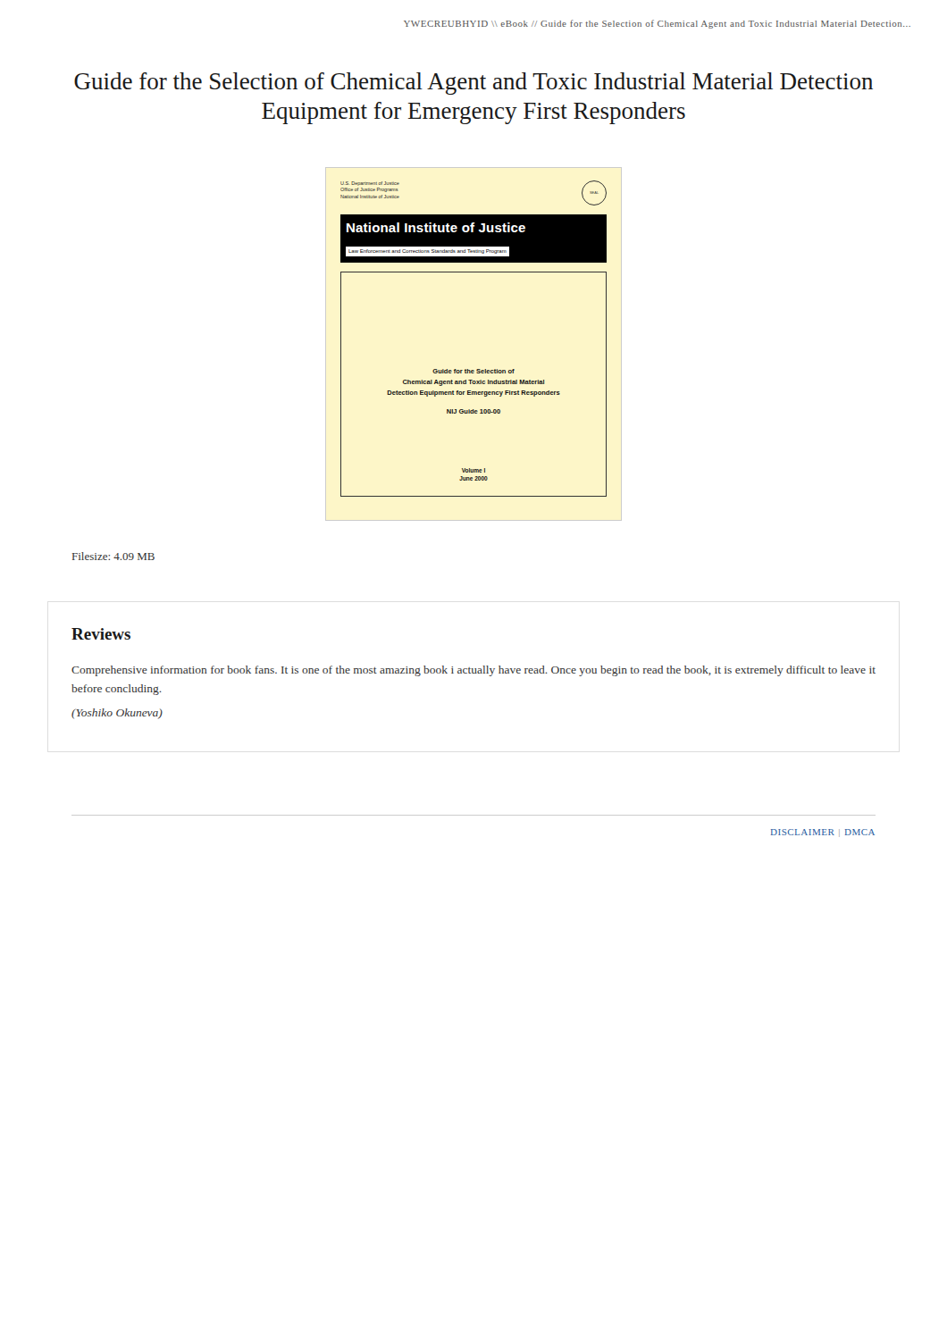YWECREUBHYID \\ eBook // Guide for the Selection of Chemical Agent and Toxic Industrial Material Detection...
Guide for the Selection of Chemical Agent and Toxic Industrial Material Detection Equipment for Emergency First Responders
U.S. Department of Justice
Office of Justice Programs
National Institute of Justice
SEAL
National Institute of Justice
Law Enforcement and Corrections Standards and Testing Program
Guide for the Selection of
Chemical Agent and Toxic Industrial Material
Detection Equipment for Emergency First Responders
NIJ Guide 100-00
Volume I
June 2000
Filesize: 4.09 MB
Reviews
Comprehensive information for book fans. It is one of the most amazing book i actually have read. Once you begin to read the book, it is extremely difficult to leave it before concluding.
(Yoshiko Okuneva)
DISCLAIMER|DMCA